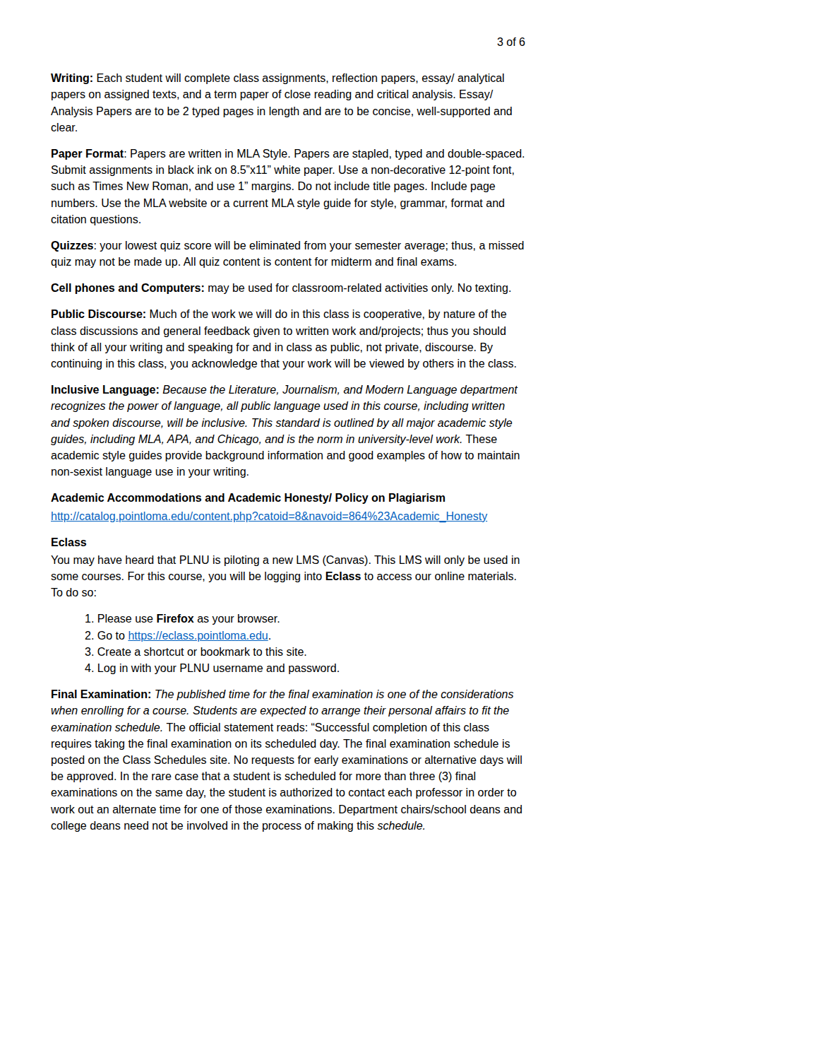3 of 6
Writing: Each student will complete class assignments, reflection papers, essay/ analytical papers on assigned texts, and a term paper of close reading and critical analysis. Essay/ Analysis Papers are to be 2 typed pages in length and are to be concise, well-supported and clear.
Paper Format: Papers are written in MLA Style. Papers are stapled, typed and double-spaced. Submit assignments in black ink on 8.5”x11” white paper. Use a non-decorative 12-point font, such as Times New Roman, and use 1” margins. Do not include title pages. Include page numbers. Use the MLA website or a current MLA style guide for style, grammar, format and citation questions.
Quizzes: your lowest quiz score will be eliminated from your semester average; thus, a missed quiz may not be made up. All quiz content is content for midterm and final exams.
Cell phones and Computers: may be used for classroom-related activities only. No texting.
Public Discourse: Much of the work we will do in this class is cooperative, by nature of the class discussions and general feedback given to written work and/projects; thus you should think of all your writing and speaking for and in class as public, not private, discourse. By continuing in this class, you acknowledge that your work will be viewed by others in the class.
Inclusive Language: Because the Literature, Journalism, and Modern Language department recognizes the power of language, all public language used in this course, including written and spoken discourse, will be inclusive. This standard is outlined by all major academic style guides, including MLA, APA, and Chicago, and is the norm in university-level work. These academic style guides provide background information and good examples of how to maintain non-sexist language use in your writing.
Academic Accommodations and Academic Honesty/ Policy on Plagiarism
http://catalog.pointloma.edu/content.php?catoid=8&navoid=864%23Academic_Honesty
Eclass
You may have heard that PLNU is piloting a new LMS (Canvas). This LMS will only be used in some courses. For this course, you will be logging into Eclass to access our online materials. To do so:
1. Please use Firefox as your browser.
2. Go to https://eclass.pointloma.edu.
3. Create a shortcut or bookmark to this site.
4. Log in with your PLNU username and password.
Final Examination: The published time for the final examination is one of the considerations when enrolling for a course. Students are expected to arrange their personal affairs to fit the examination schedule. The official statement reads: “Successful completion of this class requires taking the final examination on its scheduled day. The final examination schedule is posted on the Class Schedules site. No requests for early examinations or alternative days will be approved. In the rare case that a student is scheduled for more than three (3) final examinations on the same day, the student is authorized to contact each professor in order to work out an alternate time for one of those examinations. Department chairs/school deans and college deans need not be involved in the process of making this schedule.